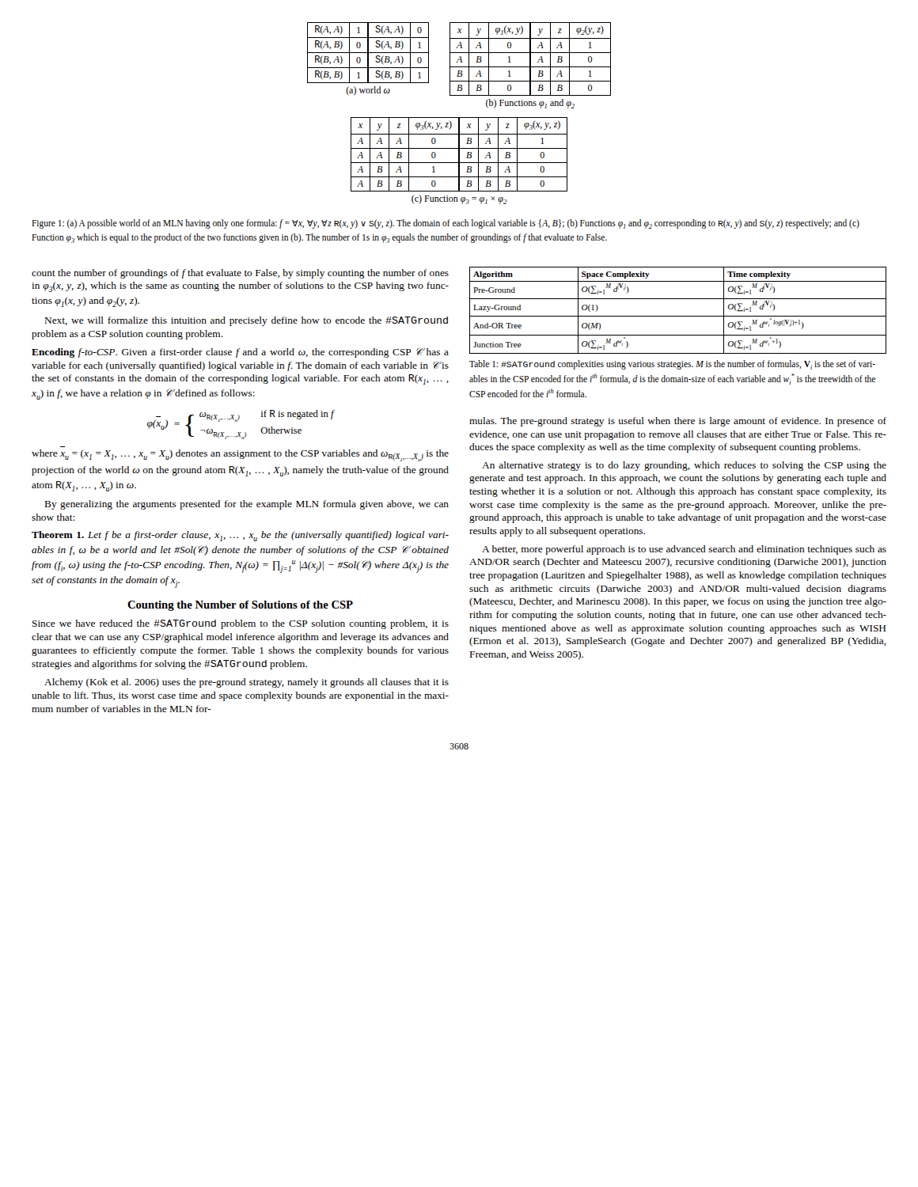| R ( A , A ) | 1 |
| R ( A , B ) | 0 |
| R ( B , A ) | 0 |
| R ( B , B ) | 1 |
| S ( A , A ) | 0 |
| S ( A , B ) | 1 |
| S ( B , A ) | 0 |
| S ( B , B ) | 1 |
(a) world ω
| x | y | φ 1 ( x , y ) |
| --- | --- | --- |
| A | A | 0 |
| A | B | 1 |
| B | A | 1 |
| B | B | 0 |
| y | z | φ 2 ( y , z ) |
| --- | --- | --- |
| A | A | 1 |
| A | B | 0 |
| B | A | 1 |
| B | B | 0 |
(b) Functions φ1 and φ2
| x | y | z | φ 3 ( x , y , z ) |
| --- | --- | --- | --- |
| A | A | A | 0 |
| A | A | B | 0 |
| A | B | A | 1 |
| A | B | B | 0 |
| x | y | z | φ 3 ( x , y , z ) |
| --- | --- | --- | --- |
| B | A | A | 1 |
| B | A | B | 0 |
| B | B | A | 0 |
| B | B | B | 0 |
(c) Function φ3 = φ1 × φ2
Figure 1: (a) A possible world of an MLN having only one formula: f = ∀x, ∀y, ∀z R(x, y) ∨ S(y, z). The domain of each logical variable is {A, B}; (b) Functions φ1 and φ2 corresponding to R(x, y) and S(y, z) respectively; and (c) Function φ3 which is equal to the product of the two functions given in (b). The number of 1s in φ3 equals the number of groundings of f that evaluate to False.
count the number of groundings of f that evaluate to False, by simply counting the number of ones in φ3(x, y, z), which is the same as counting the number of solutions to the CSP having two functions φ1(x, y) and φ2(y, z).
Next, we will formalize this intuition and precisely define how to encode the #SATGround problem as a CSP solution counting problem.
Encoding f-to-CSP. Given a first-order clause f and a world ω, the corresponding CSP 𝒞 has a variable for each (universally quantified) logical variable in f. The domain of each variable in 𝒞 is the set of constants in the domain of the corresponding logical variable. For each atom R(x1, … , xu) in f, we have a relation φ in 𝒞 defined as follows:
φ(xu) = { ωR(X1,…,Xu) if R is negated in f ¬ωR(X1,…,Xu) Otherwise
where xu = (x1 = X1, … , xu = Xu) denotes an assignment to the CSP variables and ωR(X1,…,Xu) is the projection of the world ω on the ground atom R(X1, … , Xu), namely the truth-value of the ground atom R(X1, … , Xu) in ω.
By generalizing the arguments presented for the example MLN formula given above, we can show that:
Theorem 1. Let f be a first-order clause, x1, … , xu be the (universally quantified) logical variables in f, ω be a world and let #Sol(𝒞) denote the number of solutions of the CSP 𝒞 obtained from (fi, ω) using the f-to-CSP encoding. Then, Nf(ω) = ∏j=1u |Δ(xj)| − #Sol(𝒞) where Δ(xj) is the set of constants in the domain of xj.
Counting the Number of Solutions of the CSP
Since we have reduced the #SATGround problem to the CSP solution counting problem, it is clear that we can use any CSP/graphical model inference algorithm and leverage its advances and guarantees to efficiently compute the former. Table 1 shows the complexity bounds for various strategies and algorithms for solving the #SATGround problem.
Alchemy (Kok et al. 2006) uses the pre-ground strategy, namely it grounds all clauses that it is unable to lift. Thus, its worst case time and space complexity bounds are exponential in the maximum number of variables in the MLN for-
| Algorithm | Space Complexity | Time complexity |
| --- | --- | --- |
| Pre-Ground | O (∑ i =1 M d / V i / ) | O (∑ i =1 M d / V i / ) |
| Lazy-Ground | O (1) | O (∑ i =1 M d / V i / ) |
| And-OR Tree | O ( M ) | O (∑ i =1 M d w i * log (/ V i /)+1 ) |
| Junction Tree | O (∑ i =1 M d w i * ) | O (∑ i =1 M d w i * +1 ) |
Table 1: #SATGround complexities using various strategies. M is the number of formulas, Vi is the set of variables in the CSP encoded for the ith formula, d is the domain-size of each variable and wi* is the treewidth of the CSP encoded for the ith formula.
mulas. The pre-ground strategy is useful when there is large amount of evidence. In presence of evidence, one can use unit propagation to remove all clauses that are either True or False. This reduces the space complexity as well as the time complexity of subsequent counting problems.
An alternative strategy is to do lazy grounding, which reduces to solving the CSP using the generate and test approach. In this approach, we count the solutions by generating each tuple and testing whether it is a solution or not. Although this approach has constant space complexity, its worst case time complexity is the same as the pre-ground approach. Moreover, unlike the pre-ground approach, this approach is unable to take advantage of unit propagation and the worst-case results apply to all subsequent operations.
A better, more powerful approach is to use advanced search and elimination techniques such as AND/OR search (Dechter and Mateescu 2007), recursive conditioning (Darwiche 2001), junction tree propagation (Lauritzen and Spiegelhalter 1988), as well as knowledge compilation techniques such as arithmetic circuits (Darwiche 2003) and AND/OR multi-valued decision diagrams (Mateescu, Dechter, and Marinescu 2008). In this paper, we focus on using the junction tree algorithm for computing the solution counts, noting that in future, one can use other advanced techniques mentioned above as well as approximate solution counting approaches such as WISH (Ermon et al. 2013), SampleSearch (Gogate and Dechter 2007) and generalized BP (Yedidia, Freeman, and Weiss 2005).
3608